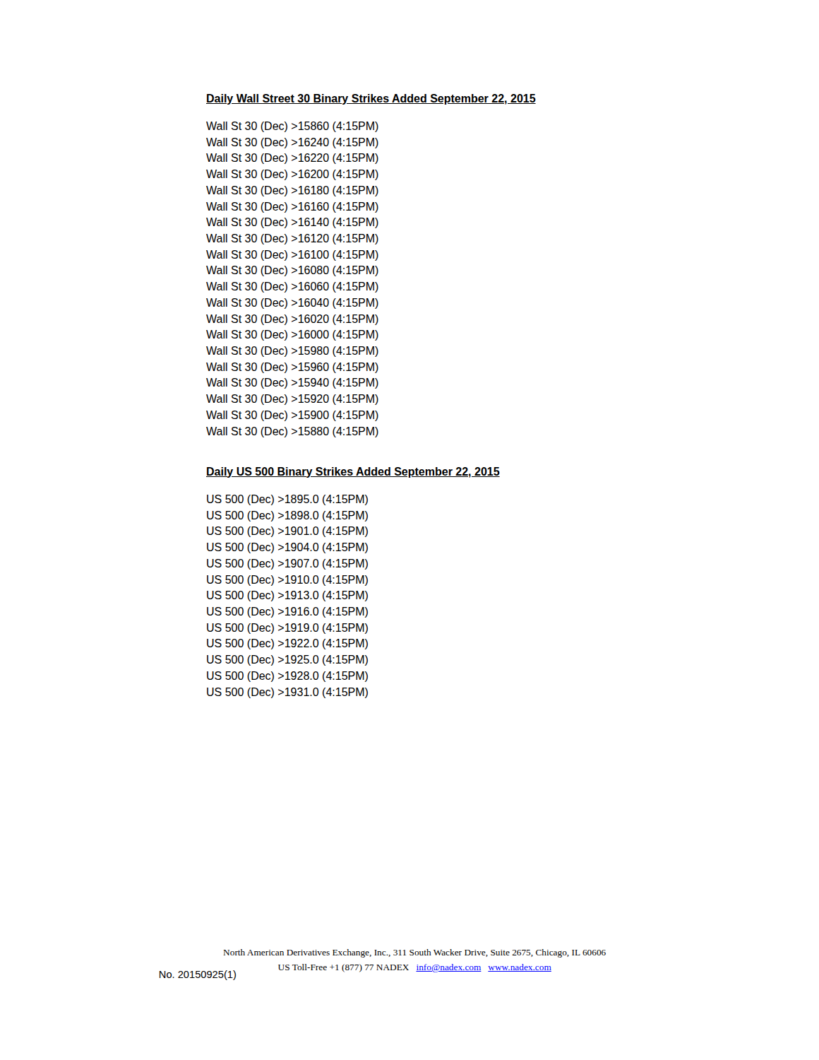Daily Wall Street 30 Binary Strikes Added September 22, 2015
Wall St 30 (Dec) >15860 (4:15PM)
Wall St 30 (Dec) >16240 (4:15PM)
Wall St 30 (Dec) >16220 (4:15PM)
Wall St 30 (Dec) >16200 (4:15PM)
Wall St 30 (Dec) >16180 (4:15PM)
Wall St 30 (Dec) >16160 (4:15PM)
Wall St 30 (Dec) >16140 (4:15PM)
Wall St 30 (Dec) >16120 (4:15PM)
Wall St 30 (Dec) >16100 (4:15PM)
Wall St 30 (Dec) >16080 (4:15PM)
Wall St 30 (Dec) >16060 (4:15PM)
Wall St 30 (Dec) >16040 (4:15PM)
Wall St 30 (Dec) >16020 (4:15PM)
Wall St 30 (Dec) >16000 (4:15PM)
Wall St 30 (Dec) >15980 (4:15PM)
Wall St 30 (Dec) >15960 (4:15PM)
Wall St 30 (Dec) >15940 (4:15PM)
Wall St 30 (Dec) >15920 (4:15PM)
Wall St 30 (Dec) >15900 (4:15PM)
Wall St 30 (Dec) >15880 (4:15PM)
Daily US 500 Binary Strikes Added September 22, 2015
US 500 (Dec) >1895.0 (4:15PM)
US 500 (Dec) >1898.0 (4:15PM)
US 500 (Dec) >1901.0 (4:15PM)
US 500 (Dec) >1904.0 (4:15PM)
US 500 (Dec) >1907.0 (4:15PM)
US 500 (Dec) >1910.0 (4:15PM)
US 500 (Dec) >1913.0 (4:15PM)
US 500 (Dec) >1916.0 (4:15PM)
US 500 (Dec) >1919.0 (4:15PM)
US 500 (Dec) >1922.0 (4:15PM)
US 500 (Dec) >1925.0 (4:15PM)
US 500 (Dec) >1928.0 (4:15PM)
US 500 (Dec) >1931.0 (4:15PM)
North American Derivatives Exchange, Inc., 311 South Wacker Drive, Suite 2675, Chicago, IL 60606 US Toll-Free +1 (877) 77 NADEX info@nadex.com www.nadex.com
No. 20150925(1)